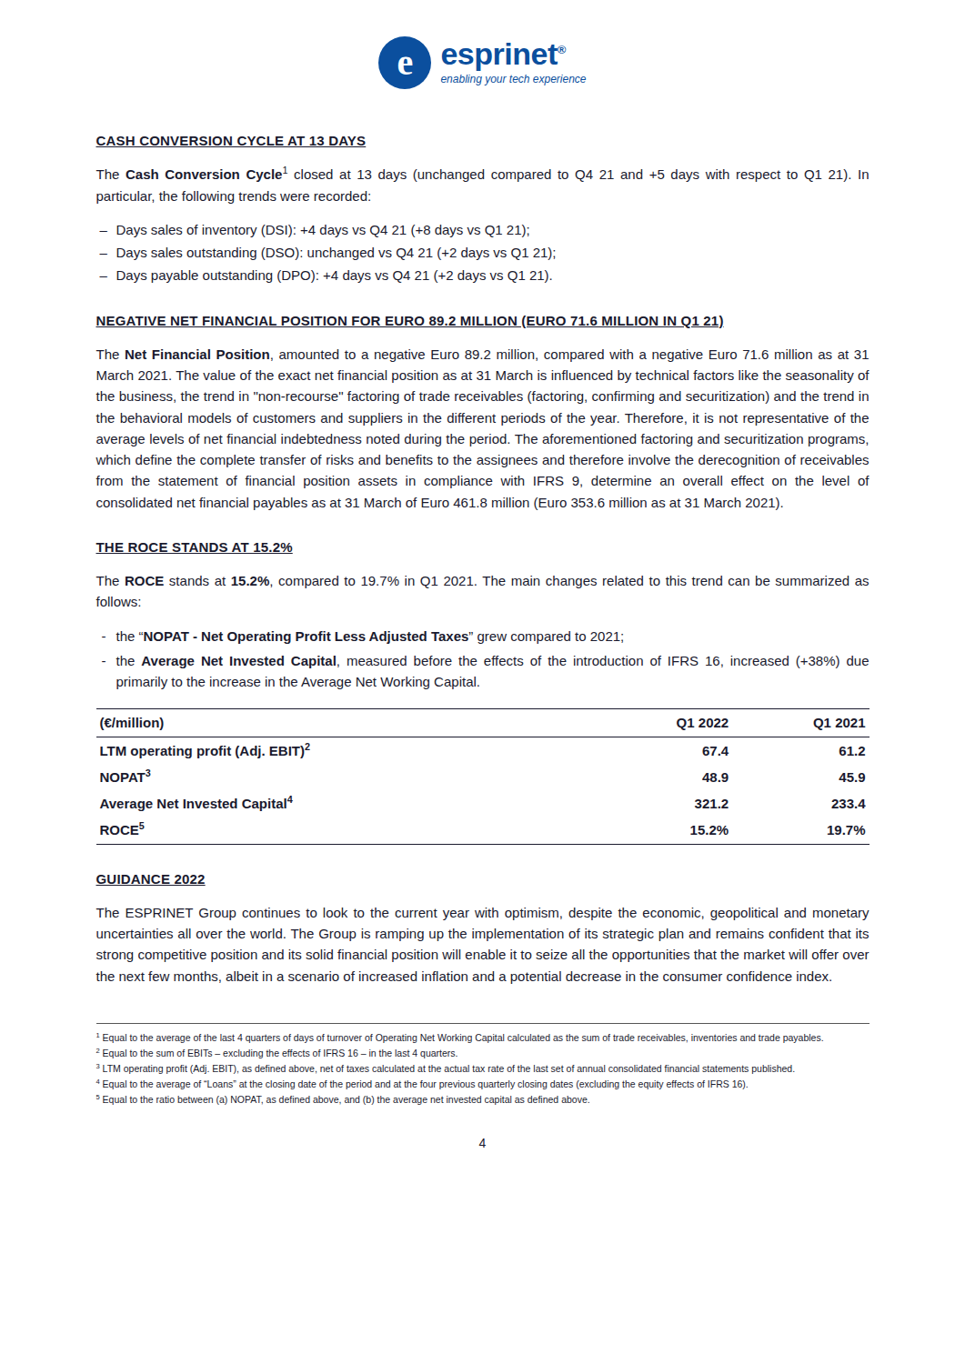e
esprinet®
enabling your tech experience
CASH CONVERSION CYCLE AT 13 DAYS
The Cash Conversion Cycle1 closed at 13 days (unchanged compared to Q4 21 and +5 days with respect to Q1 21). In particular, the following trends were recorded:
Days sales of inventory (DSI): +4 days vs Q4 21 (+8 days vs Q1 21);
Days sales outstanding (DSO): unchanged vs Q4 21 (+2 days vs Q1 21);
Days payable outstanding (DPO): +4 days vs Q4 21 (+2 days vs Q1 21).
NEGATIVE NET FINANCIAL POSITION FOR EURO 89.2 MILLION (EURO 71.6 MILLION IN Q1 21)
The Net Financial Position, amounted to a negative Euro 89.2 million, compared with a negative Euro 71.6 million as at 31 March 2021. The value of the exact net financial position as at 31 March is influenced by technical factors like the seasonality of the business, the trend in "non-recourse" factoring of trade receivables (factoring, confirming and securitization) and the trend in the behavioral models of customers and suppliers in the different periods of the year. Therefore, it is not representative of the average levels of net financial indebtedness noted during the period. The aforementioned factoring and securitization programs, which define the complete transfer of risks and benefits to the assignees and therefore involve the derecognition of receivables from the statement of financial position assets in compliance with IFRS 9, determine an overall effect on the level of consolidated net financial payables as at 31 March of Euro 461.8 million (Euro 353.6 million as at 31 March 2021).
THE ROCE STANDS AT 15.2%
The ROCE stands at 15.2%, compared to 19.7% in Q1 2021. The main changes related to this trend can be summarized as follows:
the “NOPAT - Net Operating Profit Less Adjusted Taxes” grew compared to 2021;
the Average Net Invested Capital, measured before the effects of the introduction of IFRS 16, increased (+38%) due primarily to the increase in the Average Net Working Capital.
| (€/million) | Q1 2022 | Q1 2021 |
| --- | --- | --- |
| LTM operating profit (Adj. EBIT) 2 | 67.4 | 61.2 |
| NOPAT 3 | 48.9 | 45.9 |
| Average Net Invested Capital 4 | 321.2 | 233.4 |
| ROCE 5 | 15.2% | 19.7% |
GUIDANCE 2022
The ESPRINET Group continues to look to the current year with optimism, despite the economic, geopolitical and monetary uncertainties all over the world. The Group is ramping up the implementation of its strategic plan and remains confident that its strong competitive position and its solid financial position will enable it to seize all the opportunities that the market will offer over the next few months, albeit in a scenario of increased inflation and a potential decrease in the consumer confidence index.
1 Equal to the average of the last 4 quarters of days of turnover of Operating Net Working Capital calculated as the sum of trade receivables, inventories and trade payables.
2 Equal to the sum of EBITs – excluding the effects of IFRS 16 – in the last 4 quarters.
3 LTM operating profit (Adj. EBIT), as defined above, net of taxes calculated at the actual tax rate of the last set of annual consolidated financial statements published.
4 Equal to the average of “Loans” at the closing date of the period and at the four previous quarterly closing dates (excluding the equity effects of IFRS 16).
5 Equal to the ratio between (a) NOPAT, as defined above, and (b) the average net invested capital as defined above.
4